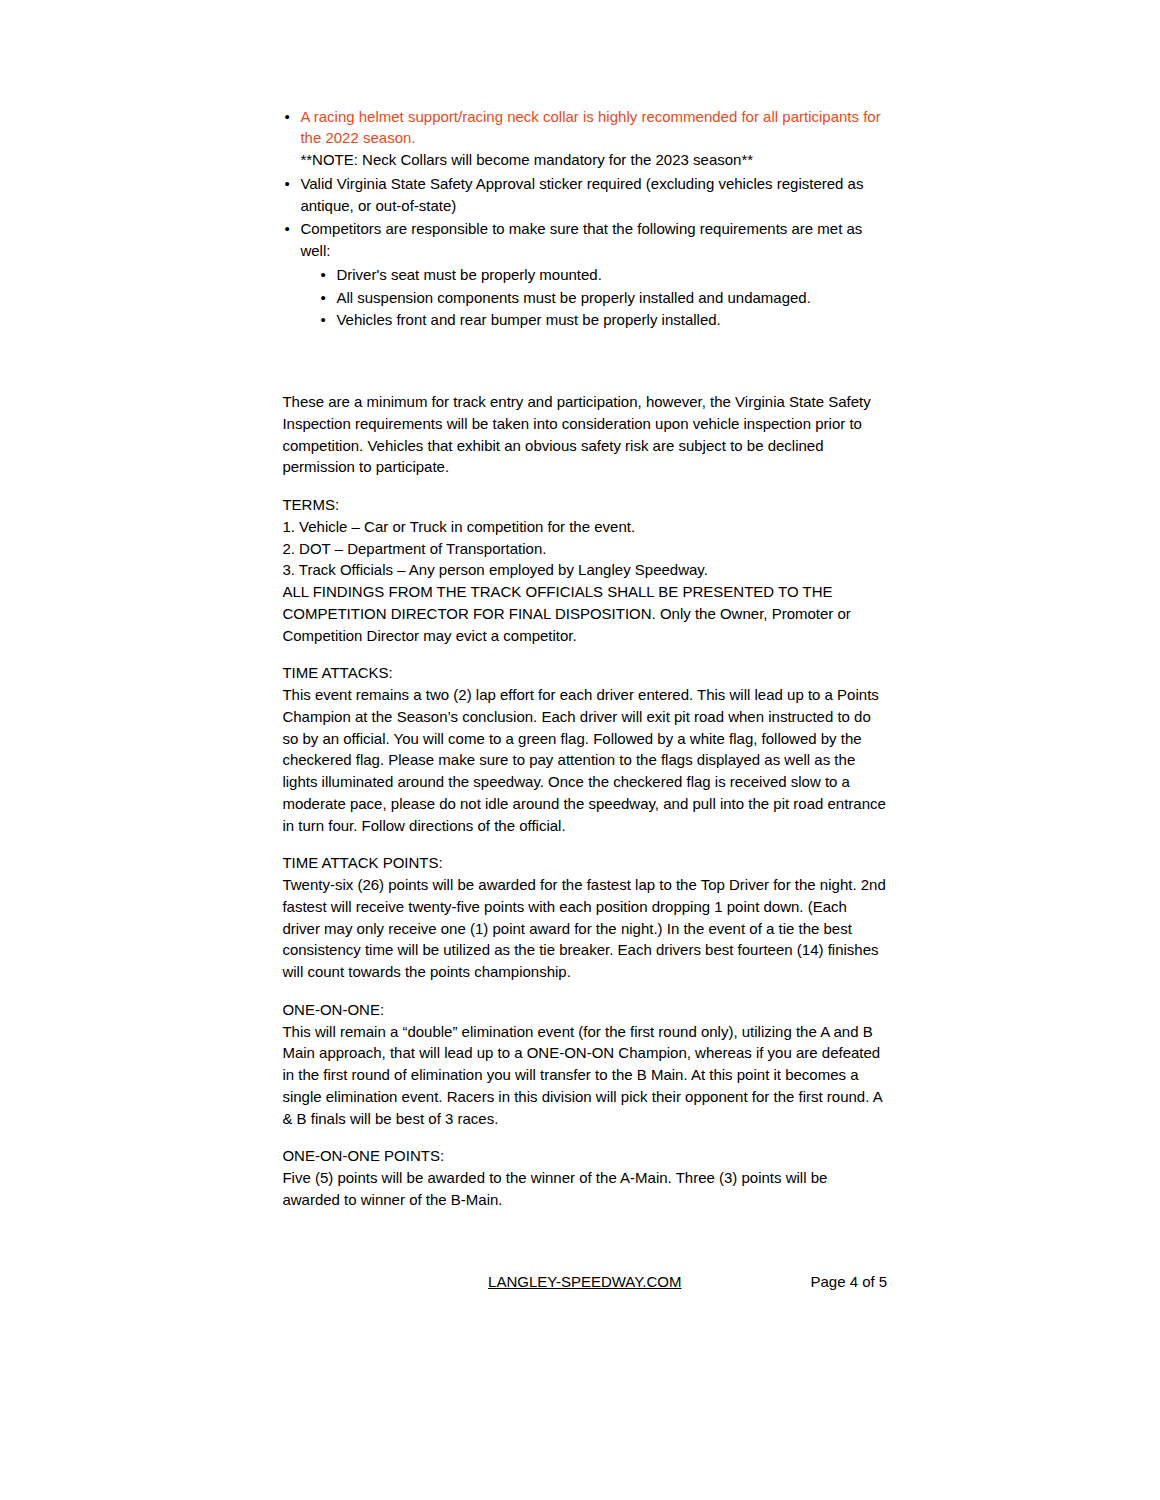A racing helmet support/racing neck collar is highly recommended for all participants for the 2022 season. **NOTE: Neck Collars will become mandatory for the 2023 season**
Valid Virginia State Safety Approval sticker required (excluding vehicles registered as antique, or out-of-state)
Competitors are responsible to make sure that the following requirements are met as well:
Driver's seat must be properly mounted.
All suspension components must be properly installed and undamaged.
Vehicles front and rear bumper must be properly installed.
These are a minimum for track entry and participation, however, the Virginia State Safety Inspection requirements will be taken into consideration upon vehicle inspection prior to competition. Vehicles that exhibit an obvious safety risk are subject to be declined permission to participate.
TERMS:
1. Vehicle – Car or Truck in competition for the event.
2. DOT – Department of Transportation.
3. Track Officials – Any person employed by Langley Speedway.
ALL FINDINGS FROM THE TRACK OFFICIALS SHALL BE PRESENTED TO THE COMPETITION DIRECTOR FOR FINAL DISPOSITION. Only the Owner, Promoter or Competition Director may evict a competitor.
TIME ATTACKS:
This event remains a two (2) lap effort for each driver entered. This will lead up to a Points Champion at the Season’s conclusion. Each driver will exit pit road when instructed to do so by an official. You will come to a green flag. Followed by a white flag, followed by the checkered flag. Please make sure to pay attention to the flags displayed as well as the lights illuminated around the speedway. Once the checkered flag is received slow to a moderate pace, please do not idle around the speedway, and pull into the pit road entrance in turn four. Follow directions of the official.
TIME ATTACK POINTS:
Twenty-six (26) points will be awarded for the fastest lap to the Top Driver for the night. 2nd fastest will receive twenty-five points with each position dropping 1 point down. (Each driver may only receive one (1) point award for the night.) In the event of a tie the best consistency time will be utilized as the tie breaker. Each drivers best fourteen (14) finishes will count towards the points championship.
ONE-ON-ONE:
This will remain a “double” elimination event (for the first round only), utilizing the A and B Main approach, that will lead up to a ONE-ON-ON Champion, whereas if you are defeated in the first round of elimination you will transfer to the B Main. At this point it becomes a single elimination event. Racers in this division will pick their opponent for the first round. A & B finals will be best of 3 races.
ONE-ON-ONE POINTS:
Five (5) points will be awarded to the winner of the A-Main. Three (3) points will be awarded to winner of the B-Main.
LANGLEY-SPEEDWAY.COM Page 4 of 5